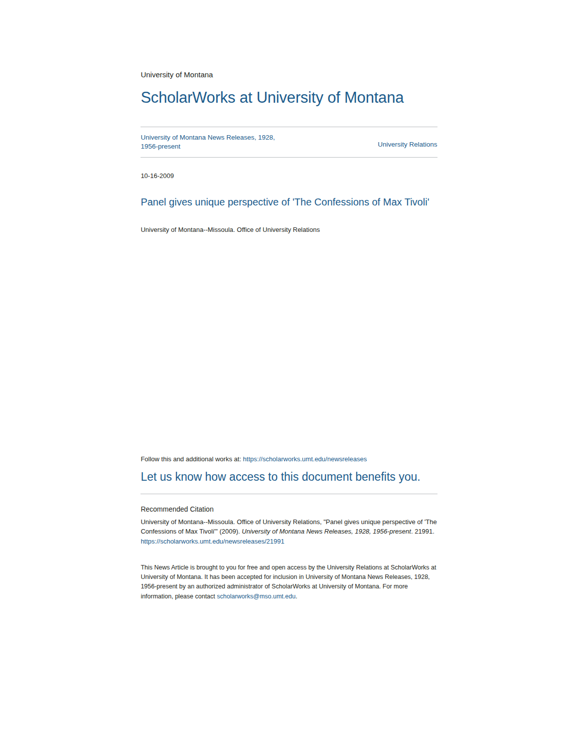University of Montana
ScholarWorks at University of Montana
University of Montana News Releases, 1928,
1956-present
University Relations
10-16-2009
Panel gives unique perspective of 'The Confessions of Max Tivoli'
University of Montana--Missoula. Office of University Relations
Follow this and additional works at: https://scholarworks.umt.edu/newsreleases
Let us know how access to this document benefits you.
Recommended Citation
University of Montana--Missoula. Office of University Relations, "Panel gives unique perspective of 'The Confessions of Max Tivoli'" (2009). University of Montana News Releases, 1928, 1956-present. 21991.
https://scholarworks.umt.edu/newsreleases/21991
This News Article is brought to you for free and open access by the University Relations at ScholarWorks at University of Montana. It has been accepted for inclusion in University of Montana News Releases, 1928, 1956-present by an authorized administrator of ScholarWorks at University of Montana. For more information, please contact scholarworks@mso.umt.edu.